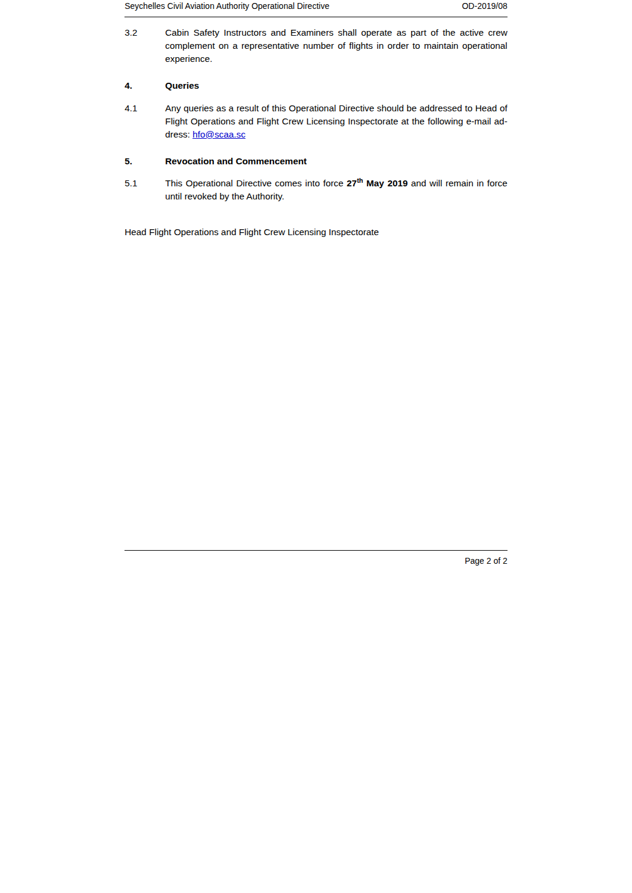Seychelles Civil Aviation Authority Operational Directive
OD-2019/08
3.2
Cabin Safety Instructors and Examiners shall operate as part of the active crew complement on a representative number of flights in order to maintain operational experience.
4.
Queries
4.1
Any queries as a result of this Operational Directive should be addressed to Head of Flight Operations and Flight Crew Licensing Inspectorate at the following e-mail address: hfo@scaa.sc
5.
Revocation and Commencement
5.1
This Operational Directive comes into force 27th May 2019 and will remain in force until revoked by the Authority.
Head Flight Operations and Flight Crew Licensing Inspectorate
Page 2 of 2